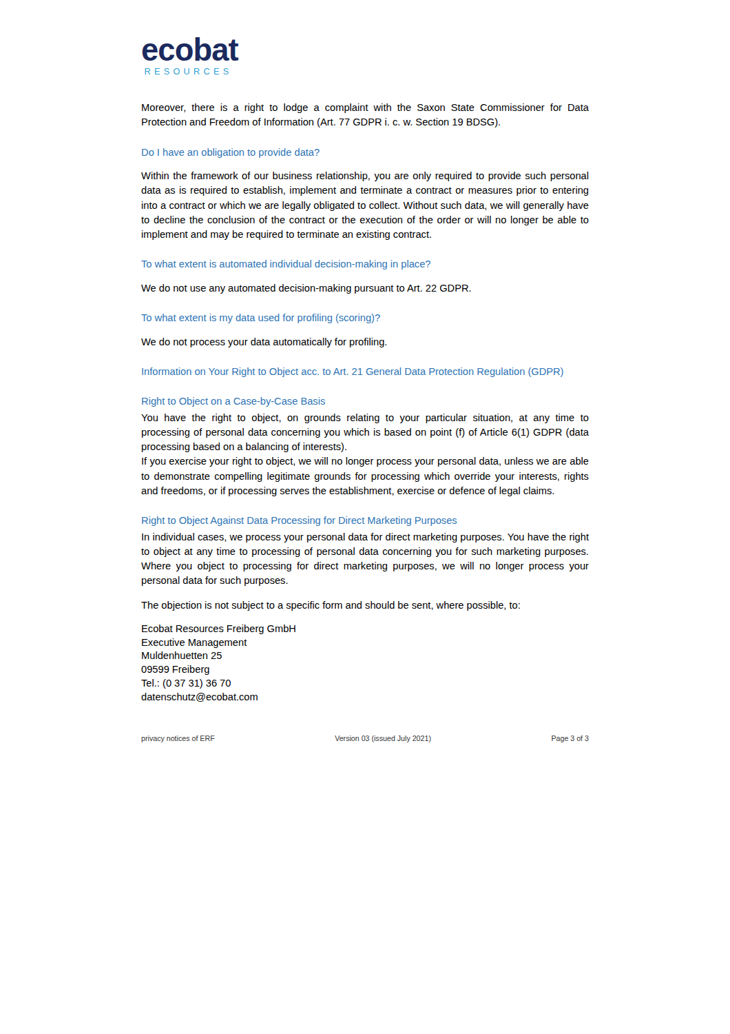ecobat
RESOURCES
Moreover, there is a right to lodge a complaint with the Saxon State Commissioner for Data Protection and Freedom of Information (Art. 77 GDPR i. c. w. Section 19 BDSG).
Do I have an obligation to provide data?
Within the framework of our business relationship, you are only required to provide such personal data as is required to establish, implement and terminate a contract or measures prior to entering into a contract or which we are legally obligated to collect. Without such data, we will generally have to decline the conclusion of the contract or the execution of the order or will no longer be able to implement and may be required to terminate an existing contract.
To what extent is automated individual decision-making in place?
We do not use any automated decision-making pursuant to Art. 22 GDPR.
To what extent is my data used for profiling (scoring)?
We do not process your data automatically for profiling.
Information on Your Right to Object acc. to Art. 21 General Data Protection Regulation (GDPR)
Right to Object on a Case-by-Case Basis
You have the right to object, on grounds relating to your particular situation, at any time to processing of personal data concerning you which is based on point (f) of Article 6(1) GDPR (data processing based on a balancing of interests).
If you exercise your right to object, we will no longer process your personal data, unless we are able to demonstrate compelling legitimate grounds for processing which override your interests, rights and freedoms, or if processing serves the establishment, exercise or defence of legal claims.
Right to Object Against Data Processing for Direct Marketing Purposes
In individual cases, we process your personal data for direct marketing purposes. You have the right to object at any time to processing of personal data concerning you for such marketing purposes. Where you object to processing for direct marketing purposes, we will no longer process your personal data for such purposes.
The objection is not subject to a specific form and should be sent, where possible, to:
Ecobat Resources Freiberg GmbH
Executive Management
Muldenhuetten 25
09599 Freiberg
Tel.: (0 37 31) 36 70
datenschutz@ecobat.com
privacy notices of ERF Version 03 (issued July 2021) Page 3 of 3